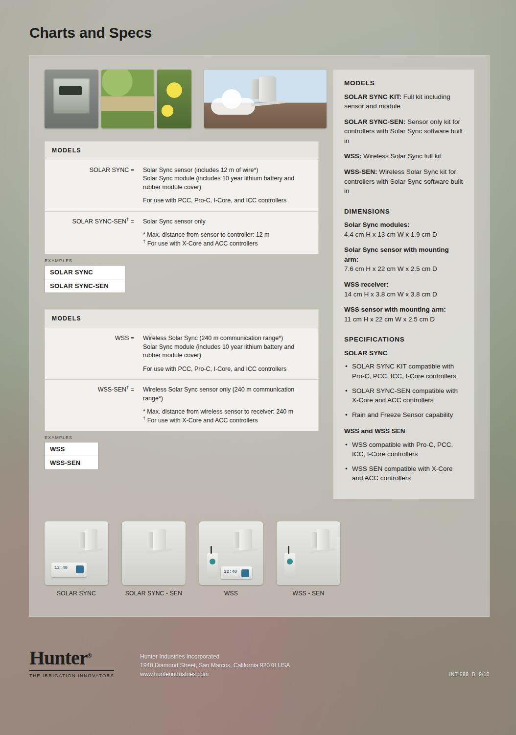Charts and Specs
MODELS
| SOLAR SYNC = | Solar Sync sensor (includes 12 m of wire*) Solar Sync module (includes 10 year lithium battery and rubber module cover) For use with PCC, Pro-C, I-Core, and ICC controllers |
| SOLAR SYNC-SEN † = | Solar Sync sensor only * Max. distance from sensor to controller: 12 m † For use with X-Core and ACC controllers |
EXAMPLES
SOLAR SYNC
SOLAR SYNC-SEN
MODELS
| WSS = | Wireless Solar Sync (240 m communication range*) Solar Sync module (includes 10 year lithium battery and rubber module cover) For use with PCC, Pro-C, I-Core, and ICC controllers |
| WSS-SEN † = | Wireless Solar Sync sensor only (240 m communication range*) * Max. distance from wireless sensor to receiver: 240 m † For use with X-Core and ACC controllers |
EXAMPLES
WSS
WSS-SEN
Models
SOLAR SYNC KIT: Full kit including sensor and module
SOLAR SYNC-SEN: Sensor only kit for controllers with Solar Sync software built in
WSS: Wireless Solar Sync full kit
WSS-SEN: Wireless Solar Sync kit for controllers with Solar Sync software built in
Dimensions
Solar Sync modules:
4.4 cm H x 13 cm W x 1.9 cm D
Solar Sync sensor with mounting arm:
7.6 cm H x 22 cm W x 2.5 cm D
WSS receiver:
14 cm H x 3.8 cm W x 3.8 cm D
WSS sensor with mounting arm:
11 cm H x 22 cm W x 2.5 cm D
Specifications
SOLAR SYNC
SOLAR SYNC KIT compatible with Pro-C, PCC, ICC, I-Core controllers
SOLAR SYNC-SEN compatible with X-Core and ACC controllers
Rain and Freeze Sensor capability
WSS and WSS SEN
WSS compatible with Pro-C, PCC, ICC, I-Core controllers
WSS SEN compatible with X-Core and ACC controllers
SOLAR SYNC
SOLAR SYNC - SEN
WSS
WSS - SEN
Hunter®
THE IRRIGATION INNOVATORS
Hunter Industries Incorporated
1940 Diamond Street, San Marcos, California 92078 USA
www.hunterindustries.com
INT-699 B 9/10